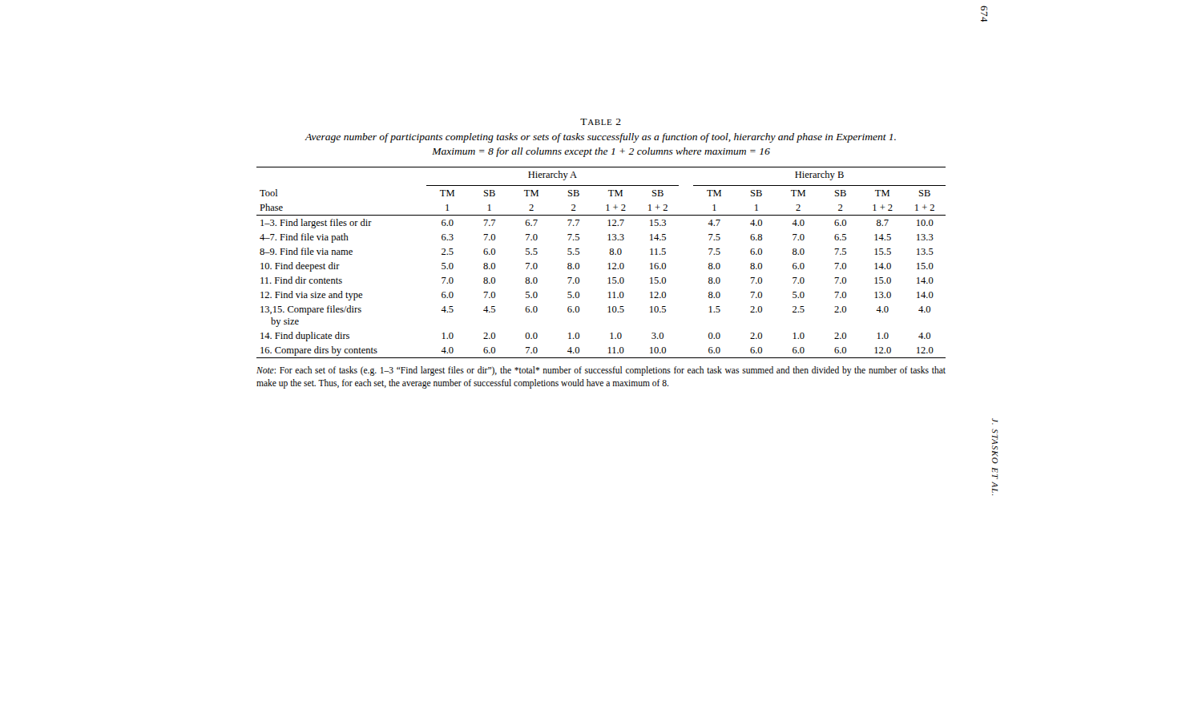674
J. STASKO ET AL.
TABLE 2
Average number of participants completing tasks or sets of tasks successfully as a function of tool, hierarchy and phase in Experiment 1. Maximum = 8 for all columns except the 1 + 2 columns where maximum = 16
| | Hierarchy A | | Hierarchy B |
| --- | --- | --- | --- |
| Tool | TM | SB | TM | SB | TM | SB | | TM | SB | TM | SB | TM | SB |
| Phase | 1 | 1 | 2 | 2 | 1 + 2 | 1 + 2 | | 1 | 1 | 2 | 2 | 1 + 2 | 1 + 2 |
| 1–3. Find largest files or dir | 6.0 | 7.7 | 6.7 | 7.7 | 12.7 | 15.3 | | 4.7 | 4.0 | 4.0 | 6.0 | 8.7 | 10.0 |
| 4–7. Find file via path | 6.3 | 7.0 | 7.0 | 7.5 | 13.3 | 14.5 | | 7.5 | 6.8 | 7.0 | 6.5 | 14.5 | 13.3 |
| 8–9. Find file via name | 2.5 | 6.0 | 5.5 | 5.5 | 8.0 | 11.5 | | 7.5 | 6.0 | 8.0 | 7.5 | 15.5 | 13.5 |
| 10. Find deepest dir | 5.0 | 8.0 | 7.0 | 8.0 | 12.0 | 16.0 | | 8.0 | 8.0 | 6.0 | 7.0 | 14.0 | 15.0 |
| 11. Find dir contents | 7.0 | 8.0 | 8.0 | 7.0 | 15.0 | 15.0 | | 8.0 | 7.0 | 7.0 | 7.0 | 15.0 | 14.0 |
| 12. Find via size and type | 6.0 | 7.0 | 5.0 | 5.0 | 11.0 | 12.0 | | 8.0 | 7.0 | 5.0 | 7.0 | 13.0 | 14.0 |
| 13,15. Compare files/dirs by size | 4.5 | 4.5 | 6.0 | 6.0 | 10.5 | 10.5 | | 1.5 | 2.0 | 2.5 | 2.0 | 4.0 | 4.0 |
| 14. Find duplicate dirs | 1.0 | 2.0 | 0.0 | 1.0 | 1.0 | 3.0 | | 0.0 | 2.0 | 1.0 | 2.0 | 1.0 | 4.0 |
| 16. Compare dirs by contents | 4.0 | 6.0 | 7.0 | 4.0 | 11.0 | 10.0 | | 6.0 | 6.0 | 6.0 | 6.0 | 12.0 | 12.0 |
Note: For each set of tasks (e.g. 1–3 “Find largest files or dir”), the *total* number of successful completions for each task was summed and then divided by the number of tasks that make up the set. Thus, for each set, the average number of successful completions would have a maximum of 8.